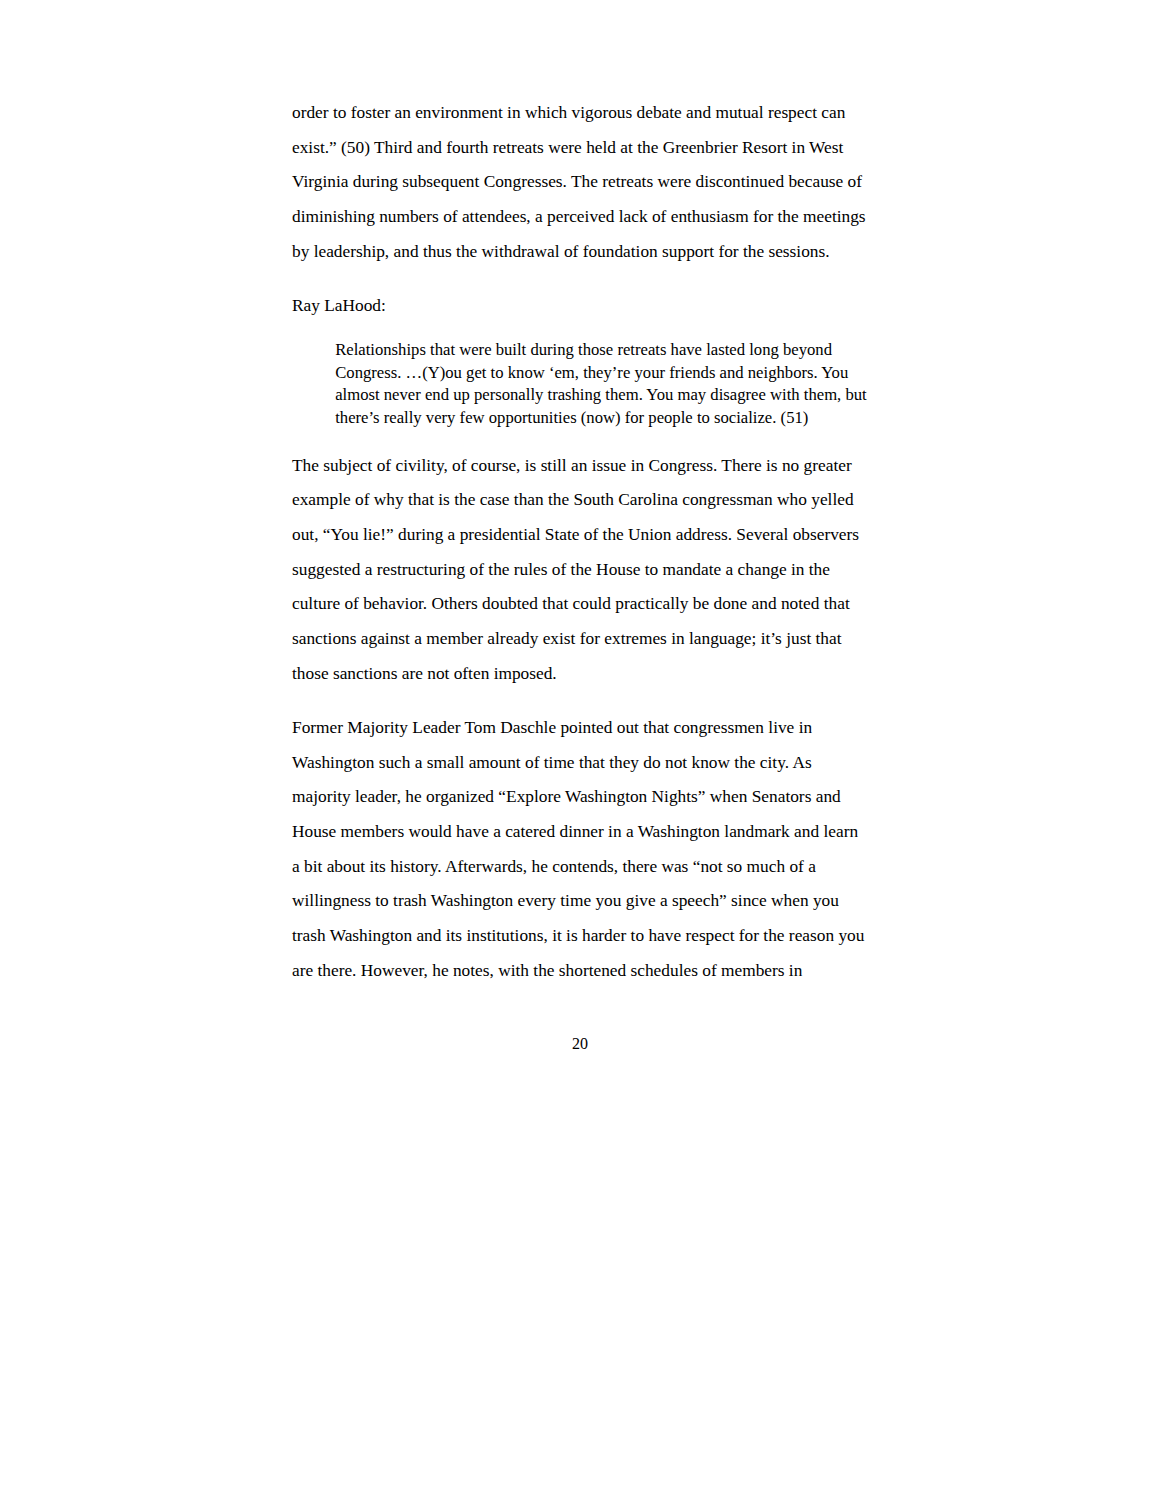order to foster an environment in which vigorous debate and mutual respect can exist.” (50) Third and fourth retreats were held at the Greenbrier Resort in West Virginia during subsequent Congresses. The retreats were discontinued because of diminishing numbers of attendees, a perceived lack of enthusiasm for the meetings by leadership, and thus the withdrawal of foundation support for the sessions.
Ray LaHood:
Relationships that were built during those retreats have lasted long beyond Congress. …(Y)ou get to know ‘em, they’re your friends and neighbors. You almost never end up personally trashing them. You may disagree with them, but there’s really very few opportunities (now) for people to socialize. (51)
The subject of civility, of course, is still an issue in Congress. There is no greater example of why that is the case than the South Carolina congressman who yelled out, “You lie!” during a presidential State of the Union address. Several observers suggested a restructuring of the rules of the House to mandate a change in the culture of behavior. Others doubted that could practically be done and noted that sanctions against a member already exist for extremes in language; it’s just that those sanctions are not often imposed.
Former Majority Leader Tom Daschle pointed out that congressmen live in Washington such a small amount of time that they do not know the city. As majority leader, he organized “Explore Washington Nights” when Senators and House members would have a catered dinner in a Washington landmark and learn a bit about its history. Afterwards, he contends, there was “not so much of a willingness to trash Washington every time you give a speech” since when you trash Washington and its institutions, it is harder to have respect for the reason you are there. However, he notes, with the shortened schedules of members in
20